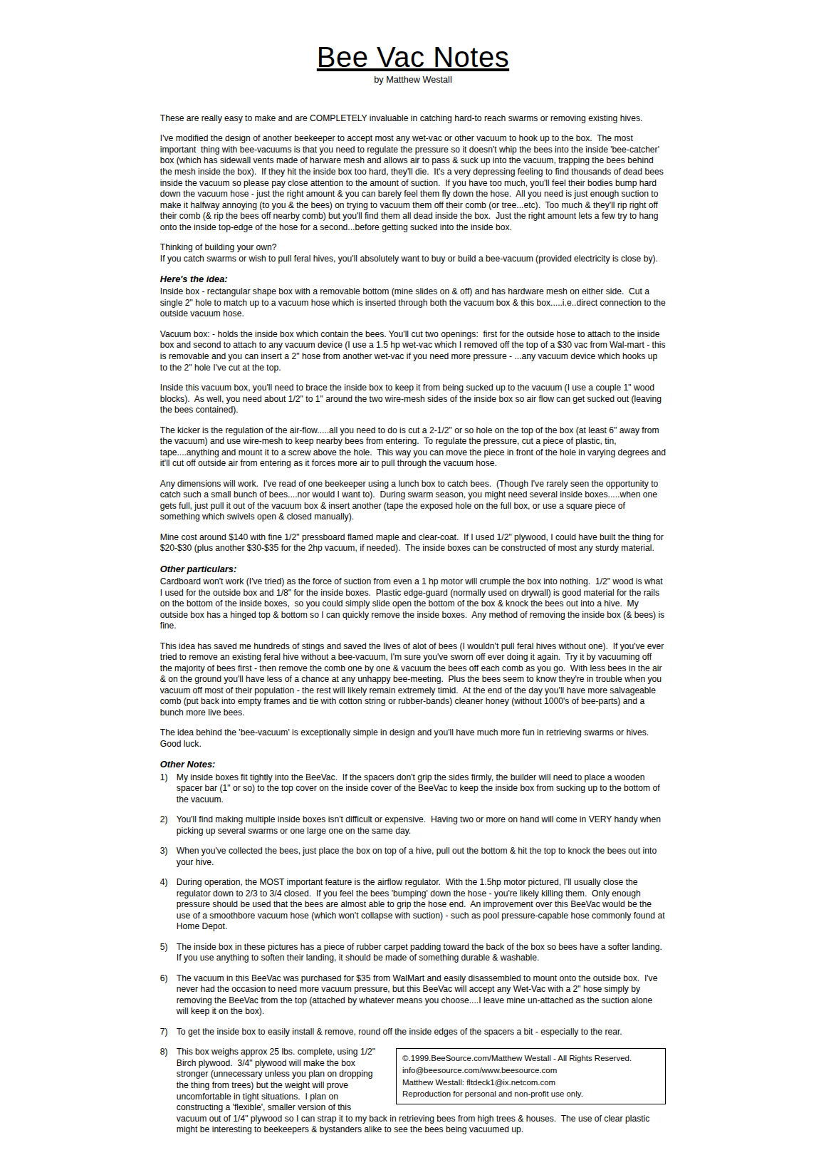Bee Vac Notes
by Matthew Westall
These are really easy to make and are COMPLETELY invaluable in catching hard-to reach swarms or removing existing hives.
I've modified the design of another beekeeper to accept most any wet-vac or other vacuum to hook up to the box. The most important thing with bee-vacuums is that you need to regulate the pressure so it doesn't whip the bees into the inside 'bee-catcher' box (which has sidewall vents made of harware mesh and allows air to pass & suck up into the vacuum, trapping the bees behind the mesh inside the box). If they hit the inside box too hard, they'll die. It's a very depressing feeling to find thousands of dead bees inside the vacuum so please pay close attention to the amount of suction. If you have too much, you'll feel their bodies bump hard down the vacuum hose - just the right amount & you can barely feel them fly down the hose. All you need is just enough suction to make it halfway annoying (to you & the bees) on trying to vacuum them off their comb (or tree...etc). Too much & they'll rip right off their comb (& rip the bees off nearby comb) but you'll find them all dead inside the box. Just the right amount lets a few try to hang onto the inside top-edge of the hose for a second...before getting sucked into the inside box.
Thinking of building your own?
If you catch swarms or wish to pull feral hives, you'll absolutely want to buy or build a bee-vacuum (provided electricity is close by).
Here's the idea:
Inside box - rectangular shape box with a removable bottom (mine slides on & off) and has hardware mesh on either side. Cut a single 2" hole to match up to a vacuum hose which is inserted through both the vacuum box & this box.....i.e..direct connection to the outside vacuum hose.
Vacuum box: - holds the inside box which contain the bees. You'll cut two openings: first for the outside hose to attach to the inside box and second to attach to any vacuum device (I use a 1.5 hp wet-vac which I removed off the top of a $30 vac from Wal-mart - this is removable and you can insert a 2" hose from another wet-vac if you need more pressure - ...any vacuum device which hooks up to the 2" hole I've cut at the top.
Inside this vacuum box, you'll need to brace the inside box to keep it from being sucked up to the vacuum (I use a couple 1" wood blocks). As well, you need about 1/2" to 1" around the two wire-mesh sides of the inside box so air flow can get sucked out (leaving the bees contained).
The kicker is the regulation of the air-flow.....all you need to do is cut a 2-1/2" or so hole on the top of the box (at least 6" away from the vacuum) and use wire-mesh to keep nearby bees from entering. To regulate the pressure, cut a piece of plastic, tin, tape....anything and mount it to a screw above the hole. This way you can move the piece in front of the hole in varying degrees and it'll cut off outside air from entering as it forces more air to pull through the vacuum hose.
Any dimensions will work. I've read of one beekeeper using a lunch box to catch bees. (Though I've rarely seen the opportunity to catch such a small bunch of bees....nor would I want to). During swarm season, you might need several inside boxes.....when one gets full, just pull it out of the vacuum box & insert another (tape the exposed hole on the full box, or use a square piece of something which swivels open & closed manually).
Mine cost around $140 with fine 1/2" pressboard flamed maple and clear-coat. If I used 1/2" plywood, I could have built the thing for $20-$30 (plus another $30-$35 for the 2hp vacuum, if needed). The inside boxes can be constructed of most any sturdy material.
Other particulars:
Cardboard won't work (I've tried) as the force of suction from even a 1 hp motor will crumple the box into nothing. 1/2" wood is what I used for the outside box and 1/8" for the inside boxes. Plastic edge-guard (normally used on drywall) is good material for the rails on the bottom of the inside boxes, so you could simply slide open the bottom of the box & knock the bees out into a hive. My outside box has a hinged top & bottom so I can quickly remove the inside boxes. Any method of removing the inside box (& bees) is fine.
This idea has saved me hundreds of stings and saved the lives of alot of bees (I wouldn't pull feral hives without one). If you've ever tried to remove an existing feral hive without a bee-vacuum, I'm sure you've sworn off ever doing it again. Try it by vacuuming off the majority of bees first - then remove the comb one by one & vacuum the bees off each comb as you go. With less bees in the air & on the ground you'll have less of a chance at any unhappy bee-meeting. Plus the bees seem to know they're in trouble when you vacuum off most of their population - the rest will likely remain extremely timid. At the end of the day you'll have more salvageable comb (put back into empty frames and tie with cotton string or rubber-bands) cleaner honey (without 1000's of bee-parts) and a bunch more live bees.
The idea behind the 'bee-vacuum' is exceptionally simple in design and you'll have much more fun in retrieving swarms or hives. Good luck.
Other Notes:
My inside boxes fit tightly into the BeeVac. If the spacers don't grip the sides firmly, the builder will need to place a wooden spacer bar (1" or so) to the top cover on the inside cover of the BeeVac to keep the inside box from sucking up to the bottom of the vacuum.
You'll find making multiple inside boxes isn't difficult or expensive. Having two or more on hand will come in VERY handy when picking up several swarms or one large one on the same day.
When you've collected the bees, just place the box on top of a hive, pull out the bottom & hit the top to knock the bees out into your hive.
During operation, the MOST important feature is the airflow regulator. With the 1.5hp motor pictured, I'll usually close the regulator down to 2/3 to 3/4 closed. If you feel the bees 'bumping' down the hose - you're likely killing them. Only enough pressure should be used that the bees are almost able to grip the hose end. An improvement over this BeeVac would be the use of a smoothbore vacuum hose (which won't collapse with suction) - such as pool pressure-capable hose commonly found at Home Depot.
The inside box in these pictures has a piece of rubber carpet padding toward the back of the box so bees have a softer landing. If you use anything to soften their landing, it should be made of something durable & washable.
The vacuum in this BeeVac was purchased for $35 from WalMart and easily disassembled to mount onto the outside box. I've never had the occasion to need more vacuum pressure, but this BeeVac will accept any Wet-Vac with a 2" hose simply by removing the BeeVac from the top (attached by whatever means you choose....I leave mine un-attached as the suction alone will keep it on the box).
To get the inside box to easily install & remove, round off the inside edges of the spacers a bit - especially to the rear.
©.1999.BeeSource.com/Matthew Westall - All Rights Reserved.
info@beesource.com/www.beesource.com
Matthew Westall: fltdeck1@ix.netcom.com
Reproduction for personal and non-profit use only.
This box weighs approx 25 lbs. complete, using 1/2" Birch plywood. 3/4" plywood will make the box stronger (unnecessary unless you plan on dropping the thing from trees) but the weight will prove uncomfortable in tight situations. I plan on constructing a 'flexible', smaller version of this vacuum out of 1/4" plywood so I can strap it to my back in retrieving bees from high trees & houses. The use of clear plastic might be interesting to beekeepers & bystanders alike to see the bees being vacuumed up.